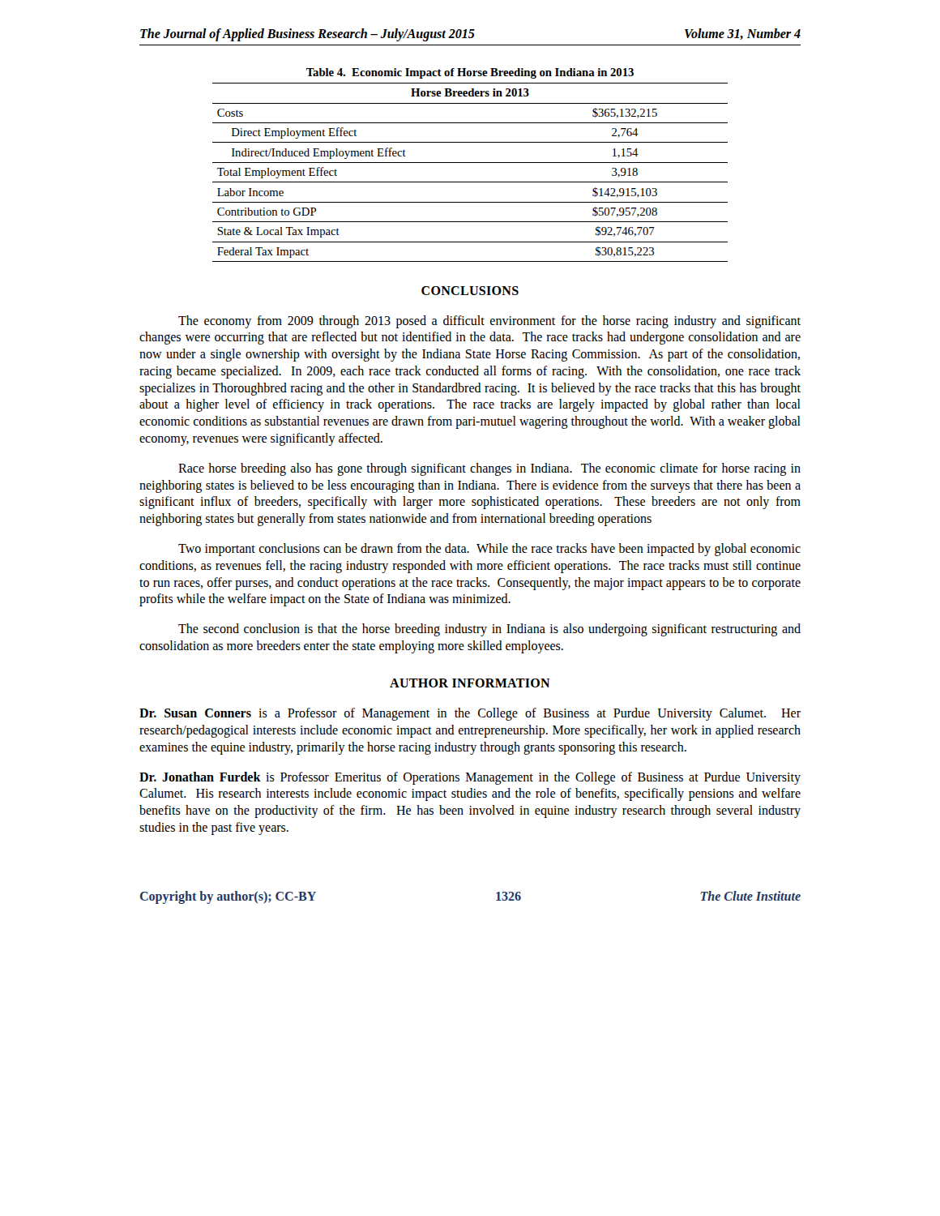The Journal of Applied Business Research – July/August 2015
Volume 31, Number 4
Table 4. Economic Impact of Horse Breeding on Indiana in 2013
| Horse Breeders in 2013 |
| --- |
| Costs | $365,132,215 |
| Direct Employment Effect | 2,764 |
| Indirect/Induced Employment Effect | 1,154 |
| Total Employment Effect | 3,918 |
| Labor Income | $142,915,103 |
| Contribution to GDP | $507,957,208 |
| State & Local Tax Impact | $92,746,707 |
| Federal Tax Impact | $30,815,223 |
CONCLUSIONS
The economy from 2009 through 2013 posed a difficult environment for the horse racing industry and significant changes were occurring that are reflected but not identified in the data. The race tracks had undergone consolidation and are now under a single ownership with oversight by the Indiana State Horse Racing Commission. As part of the consolidation, racing became specialized. In 2009, each race track conducted all forms of racing. With the consolidation, one race track specializes in Thoroughbred racing and the other in Standardbred racing. It is believed by the race tracks that this has brought about a higher level of efficiency in track operations. The race tracks are largely impacted by global rather than local economic conditions as substantial revenues are drawn from pari-mutuel wagering throughout the world. With a weaker global economy, revenues were significantly affected.
Race horse breeding also has gone through significant changes in Indiana. The economic climate for horse racing in neighboring states is believed to be less encouraging than in Indiana. There is evidence from the surveys that there has been a significant influx of breeders, specifically with larger more sophisticated operations. These breeders are not only from neighboring states but generally from states nationwide and from international breeding operations
Two important conclusions can be drawn from the data. While the race tracks have been impacted by global economic conditions, as revenues fell, the racing industry responded with more efficient operations. The race tracks must still continue to run races, offer purses, and conduct operations at the race tracks. Consequently, the major impact appears to be to corporate profits while the welfare impact on the State of Indiana was minimized.
The second conclusion is that the horse breeding industry in Indiana is also undergoing significant restructuring and consolidation as more breeders enter the state employing more skilled employees.
AUTHOR INFORMATION
Dr. Susan Conners is a Professor of Management in the College of Business at Purdue University Calumet. Her research/pedagogical interests include economic impact and entrepreneurship. More specifically, her work in applied research examines the equine industry, primarily the horse racing industry through grants sponsoring this research.
Dr. Jonathan Furdek is Professor Emeritus of Operations Management in the College of Business at Purdue University Calumet. His research interests include economic impact studies and the role of benefits, specifically pensions and welfare benefits have on the productivity of the firm. He has been involved in equine industry research through several industry studies in the past five years.
Copyright by author(s); CC-BY
1326
The Clute Institute